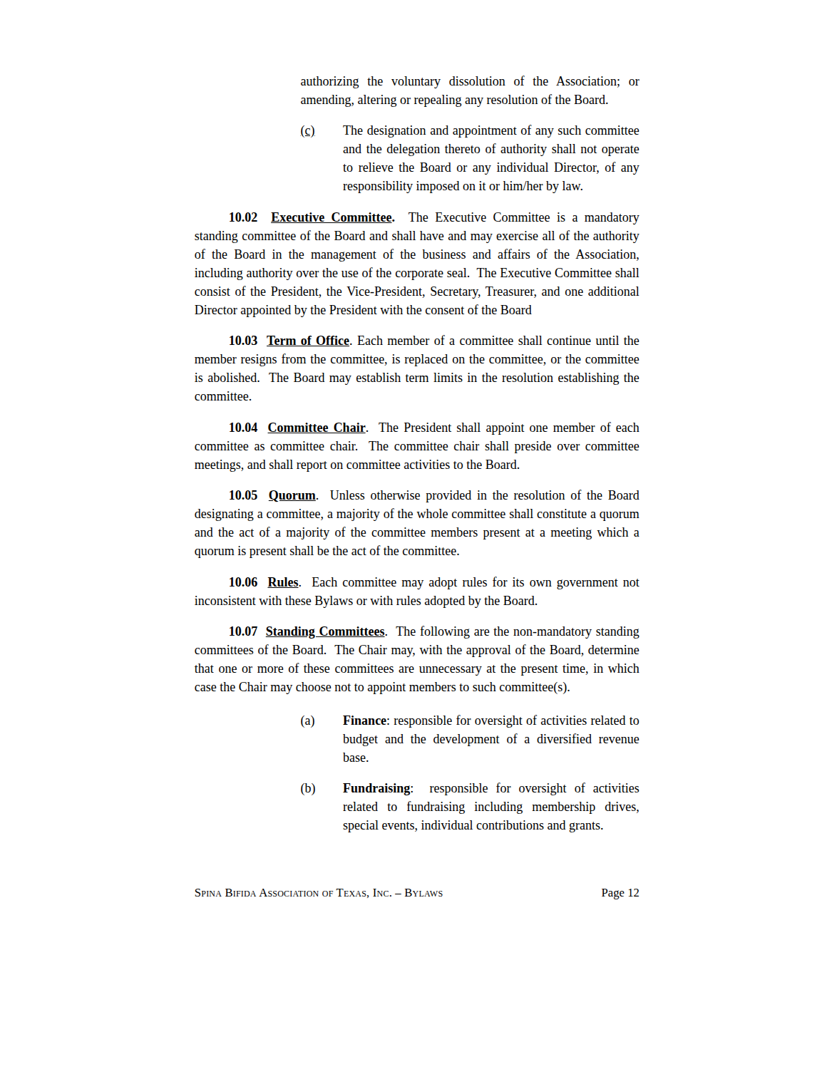authorizing the voluntary dissolution of the Association; or amending, altering or repealing any resolution of the Board.
(c) The designation and appointment of any such committee and the delegation thereto of authority shall not operate to relieve the Board or any individual Director, of any responsibility imposed on it or him/her by law.
10.02 Executive Committee. The Executive Committee is a mandatory standing committee of the Board and shall have and may exercise all of the authority of the Board in the management of the business and affairs of the Association, including authority over the use of the corporate seal. The Executive Committee shall consist of the President, the Vice-President, Secretary, Treasurer, and one additional Director appointed by the President with the consent of the Board
10.03 Term of Office. Each member of a committee shall continue until the member resigns from the committee, is replaced on the committee, or the committee is abolished. The Board may establish term limits in the resolution establishing the committee.
10.04 Committee Chair. The President shall appoint one member of each committee as committee chair. The committee chair shall preside over committee meetings, and shall report on committee activities to the Board.
10.05 Quorum. Unless otherwise provided in the resolution of the Board designating a committee, a majority of the whole committee shall constitute a quorum and the act of a majority of the committee members present at a meeting which a quorum is present shall be the act of the committee.
10.06 Rules. Each committee may adopt rules for its own government not inconsistent with these Bylaws or with rules adopted by the Board.
10.07 Standing Committees. The following are the non-mandatory standing committees of the Board. The Chair may, with the approval of the Board, determine that one or more of these committees are unnecessary at the present time, in which case the Chair may choose not to appoint members to such committee(s).
(a) Finance: responsible for oversight of activities related to budget and the development of a diversified revenue base.
(b) Fundraising: responsible for oversight of activities related to fundraising including membership drives, special events, individual contributions and grants.
Spina Bifida Association of Texas, Inc. – Bylaws
Page 12